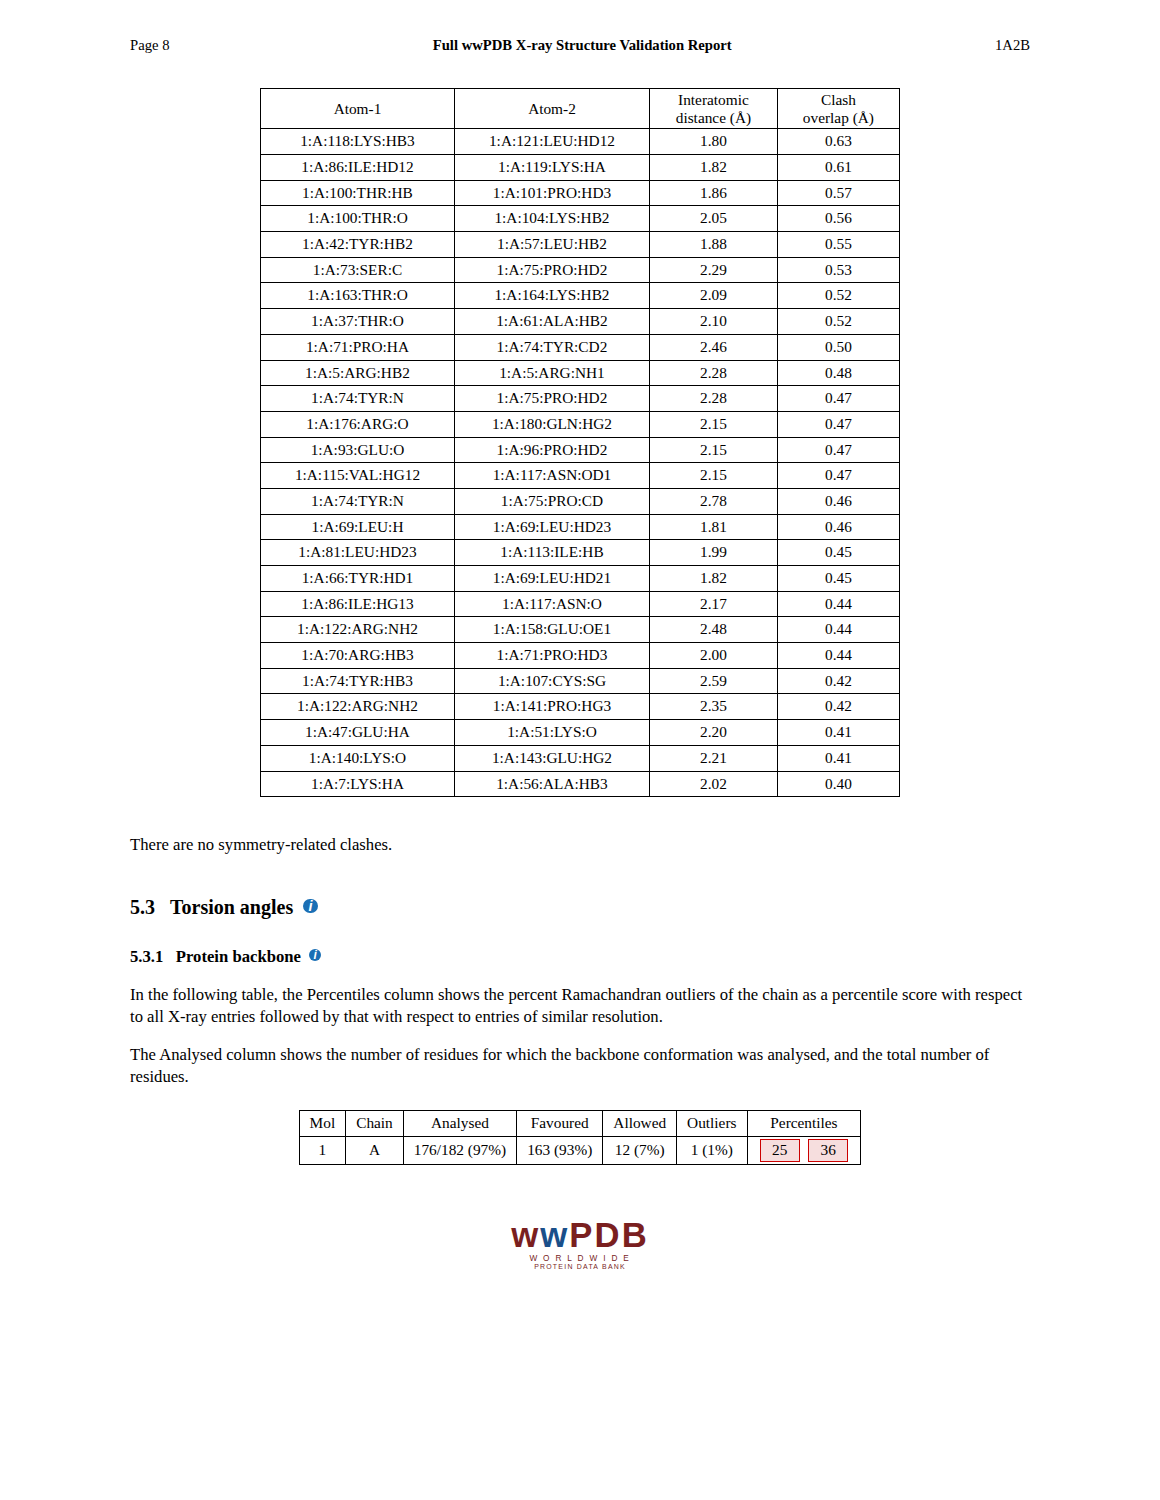Page 8
Full wwPDB X-ray Structure Validation Report
1A2B
| Atom-1 | Atom-2 | Interatomic distance (Å) | Clash overlap (Å) |
| --- | --- | --- | --- |
| 1:A:118:LYS:HB3 | 1:A:121:LEU:HD12 | 1.80 | 0.63 |
| 1:A:86:ILE:HD12 | 1:A:119:LYS:HA | 1.82 | 0.61 |
| 1:A:100:THR:HB | 1:A:101:PRO:HD3 | 1.86 | 0.57 |
| 1:A:100:THR:O | 1:A:104:LYS:HB2 | 2.05 | 0.56 |
| 1:A:42:TYR:HB2 | 1:A:57:LEU:HB2 | 1.88 | 0.55 |
| 1:A:73:SER:C | 1:A:75:PRO:HD2 | 2.29 | 0.53 |
| 1:A:163:THR:O | 1:A:164:LYS:HB2 | 2.09 | 0.52 |
| 1:A:37:THR:O | 1:A:61:ALA:HB2 | 2.10 | 0.52 |
| 1:A:71:PRO:HA | 1:A:74:TYR:CD2 | 2.46 | 0.50 |
| 1:A:5:ARG:HB2 | 1:A:5:ARG:NH1 | 2.28 | 0.48 |
| 1:A:74:TYR:N | 1:A:75:PRO:HD2 | 2.28 | 0.47 |
| 1:A:176:ARG:O | 1:A:180:GLN:HG2 | 2.15 | 0.47 |
| 1:A:93:GLU:O | 1:A:96:PRO:HD2 | 2.15 | 0.47 |
| 1:A:115:VAL:HG12 | 1:A:117:ASN:OD1 | 2.15 | 0.47 |
| 1:A:74:TYR:N | 1:A:75:PRO:CD | 2.78 | 0.46 |
| 1:A:69:LEU:H | 1:A:69:LEU:HD23 | 1.81 | 0.46 |
| 1:A:81:LEU:HD23 | 1:A:113:ILE:HB | 1.99 | 0.45 |
| 1:A:66:TYR:HD1 | 1:A:69:LEU:HD21 | 1.82 | 0.45 |
| 1:A:86:ILE:HG13 | 1:A:117:ASN:O | 2.17 | 0.44 |
| 1:A:122:ARG:NH2 | 1:A:158:GLU:OE1 | 2.48 | 0.44 |
| 1:A:70:ARG:HB3 | 1:A:71:PRO:HD3 | 2.00 | 0.44 |
| 1:A:74:TYR:HB3 | 1:A:107:CYS:SG | 2.59 | 0.42 |
| 1:A:122:ARG:NH2 | 1:A:141:PRO:HG3 | 2.35 | 0.42 |
| 1:A:47:GLU:HA | 1:A:51:LYS:O | 2.20 | 0.41 |
| 1:A:140:LYS:O | 1:A:143:GLU:HG2 | 2.21 | 0.41 |
| 1:A:7:LYS:HA | 1:A:56:ALA:HB3 | 2.02 | 0.40 |
There are no symmetry-related clashes.
5.3 Torsion angles i
5.3.1 Protein backbone i
In the following table, the Percentiles column shows the percent Ramachandran outliers of the chain as a percentile score with respect to all X-ray entries followed by that with respect to entries of similar resolution.
The Analysed column shows the number of residues for which the backbone conformation was analysed, and the total number of residues.
| Mol | Chain | Analysed | Favoured | Allowed | Outliers | Percentiles |
| --- | --- | --- | --- | --- | --- | --- |
| 1 | A | 176/182 (97%) | 163 (93%) | 12 (7%) | 1 (1%) | 25 36 |
ww PDB
W O R L D W I D E
PROTEIN DATA BANK